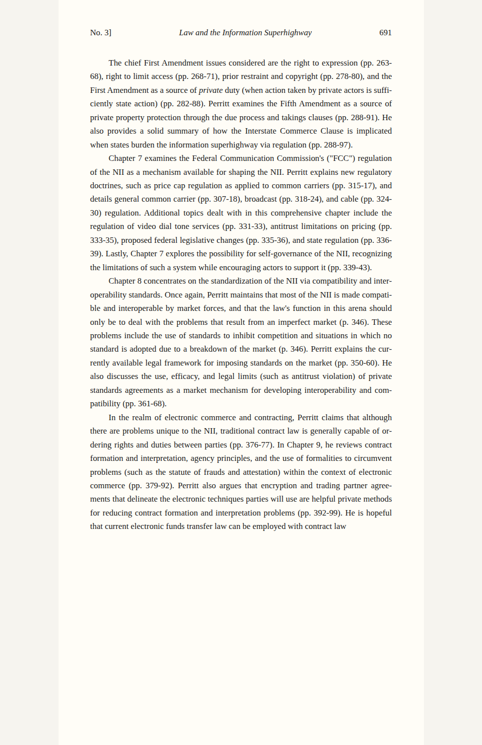No. 3] Law and the Information Superhighway 691
The chief First Amendment issues considered are the right to expression (pp. 263-68), right to limit access (pp. 268-71), prior restraint and copyright (pp. 278-80), and the First Amendment as a source of private duty (when action taken by private actors is sufficiently state action) (pp. 282-88). Perritt examines the Fifth Amendment as a source of private property protection through the due process and takings clauses (pp. 288-91). He also provides a solid summary of how the Interstate Commerce Clause is implicated when states burden the information superhighway via regulation (pp. 288-97).
Chapter 7 examines the Federal Communication Commission's ("FCC") regulation of the NII as a mechanism available for shaping the NII. Perritt explains new regulatory doctrines, such as price cap regulation as applied to common carriers (pp. 315-17), and details general common carrier (pp. 307-18), broadcast (pp. 318-24), and cable (pp. 324-30) regulation. Additional topics dealt with in this comprehensive chapter include the regulation of video dial tone services (pp. 331-33), antitrust limitations on pricing (pp. 333-35), proposed federal legislative changes (pp. 335-36), and state regulation (pp. 336-39). Lastly, Chapter 7 explores the possibility for self-governance of the NII, recognizing the limitations of such a system while encouraging actors to support it (pp. 339-43).
Chapter 8 concentrates on the standardization of the NII via compatibility and interoperability standards. Once again, Perritt maintains that most of the NII is made compatible and interoperable by market forces, and that the law's function in this arena should only be to deal with the problems that result from an imperfect market (p. 346). These problems include the use of standards to inhibit competition and situations in which no standard is adopted due to a breakdown of the market (p. 346). Perritt explains the currently available legal framework for imposing standards on the market (pp. 350-60). He also discusses the use, efficacy, and legal limits (such as antitrust violation) of private standards agreements as a market mechanism for developing interoperability and compatibility (pp. 361-68).
In the realm of electronic commerce and contracting, Perritt claims that although there are problems unique to the NII, traditional contract law is generally capable of ordering rights and duties between parties (pp. 376-77). In Chapter 9, he reviews contract formation and interpretation, agency principles, and the use of formalities to circumvent problems (such as the statute of frauds and attestation) within the context of electronic commerce (pp. 379-92). Perritt also argues that encryption and trading partner agreements that delineate the electronic techniques parties will use are helpful private methods for reducing contract formation and interpretation problems (pp. 392-99). He is hopeful that current electronic funds transfer law can be employed with contract law